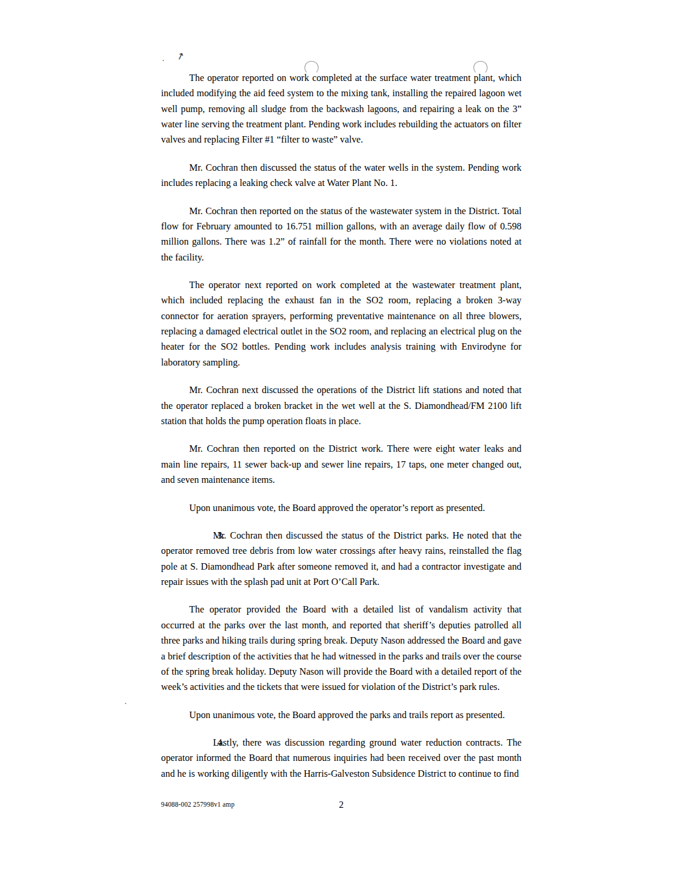. ↗
The operator reported on work completed at the surface water treatment plant, which included modifying the aid feed system to the mixing tank, installing the repaired lagoon wet well pump, removing all sludge from the backwash lagoons, and repairing a leak on the 3” water line serving the treatment plant. Pending work includes rebuilding the actuators on filter valves and replacing Filter #1 “filter to waste” valve.
Mr. Cochran then discussed the status of the water wells in the system. Pending work includes replacing a leaking check valve at Water Plant No. 1.
Mr. Cochran then reported on the status of the wastewater system in the District. Total flow for February amounted to 16.751 million gallons, with an average daily flow of 0.598 million gallons. There was 1.2” of rainfall for the month. There were no violations noted at the facility.
The operator next reported on work completed at the wastewater treatment plant, which included replacing the exhaust fan in the SO2 room, replacing a broken 3-way connector for aeration sprayers, performing preventative maintenance on all three blowers, replacing a damaged electrical outlet in the SO2 room, and replacing an electrical plug on the heater for the SO2 bottles. Pending work includes analysis training with Envirodyne for laboratory sampling.
Mr. Cochran next discussed the operations of the District lift stations and noted that the operator replaced a broken bracket in the wet well at the S. Diamondhead/FM 2100 lift station that holds the pump operation floats in place.
Mr. Cochran then reported on the District work. There were eight water leaks and main line repairs, 11 sewer back-up and sewer line repairs, 17 taps, one meter changed out, and seven maintenance items.
Upon unanimous vote, the Board approved the operator’s report as presented.
3. Mr. Cochran then discussed the status of the District parks. He noted that the operator removed tree debris from low water crossings after heavy rains, reinstalled the flag pole at S. Diamondhead Park after someone removed it, and had a contractor investigate and repair issues with the splash pad unit at Port O’Call Park.
The operator provided the Board with a detailed list of vandalism activity that occurred at the parks over the last month, and reported that sheriff’s deputies patrolled all three parks and hiking trails during spring break. Deputy Nason addressed the Board and gave a brief description of the activities that he had witnessed in the parks and trails over the course of the spring break holiday. Deputy Nason will provide the Board with a detailed report of the week’s activities and the tickets that were issued for violation of the District’s park rules.
Upon unanimous vote, the Board approved the parks and trails report as presented.
4. Lastly, there was discussion regarding ground water reduction contracts. The operator informed the Board that numerous inquiries had been received over the past month and he is working diligently with the Harris-Galveston Subsidence District to continue to find
.
94088-002 257998v1 amp 2